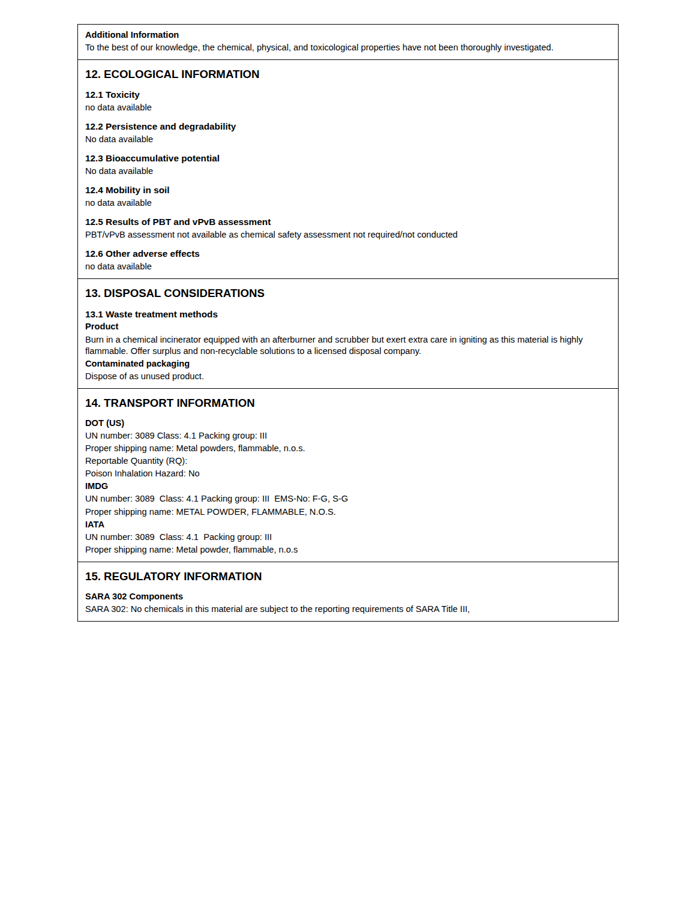Additional Information
To the best of our knowledge, the chemical, physical, and toxicological properties have not been thoroughly investigated.
12. ECOLOGICAL INFORMATION
12.1 Toxicity
no data available
12.2 Persistence and degradability
No data available
12.3 Bioaccumulative potential
No data available
12.4 Mobility in soil
no data available
12.5 Results of PBT and vPvB assessment
PBT/vPvB assessment not available as chemical safety assessment not required/not conducted
12.6 Other adverse effects
no data available
13. DISPOSAL CONSIDERATIONS
13.1 Waste treatment methods
Product
Burn in a chemical incinerator equipped with an afterburner and scrubber but exert extra care in igniting as this material is highly flammable. Offer surplus and non-recyclable solutions to a licensed disposal company.
Contaminated packaging
Dispose of as unused product.
14. TRANSPORT INFORMATION
DOT (US)
UN number: 3089 Class: 4.1 Packing group: III
Proper shipping name: Metal powders, flammable, n.o.s.
Reportable Quantity (RQ):
Poison Inhalation Hazard: No
IMDG
UN number: 3089 Class: 4.1 Packing group: III EMS-No: F-G, S-G
Proper shipping name: METAL POWDER, FLAMMABLE, N.O.S.
IATA
UN number: 3089 Class: 4.1 Packing group: III
Proper shipping name: Metal powder, flammable, n.o.s
15. REGULATORY INFORMATION
SARA 302 Components
SARA 302: No chemicals in this material are subject to the reporting requirements of SARA Title III,